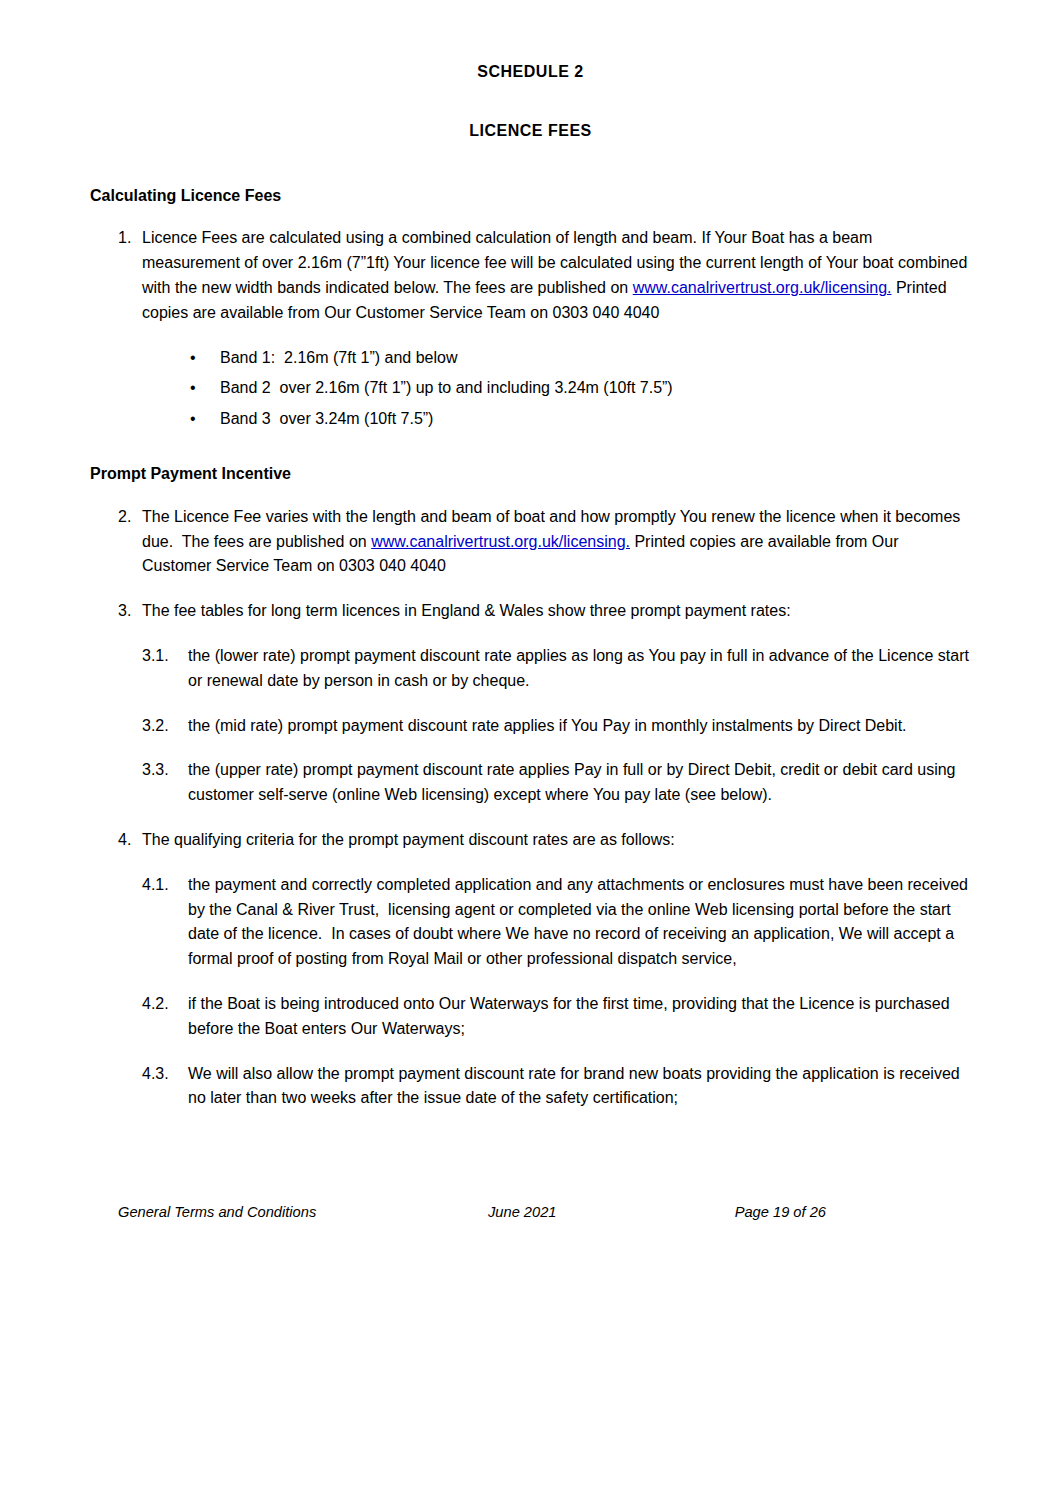SCHEDULE 2
LICENCE FEES
Calculating Licence Fees
1.
Licence Fees are calculated using a combined calculation of length and beam. If Your Boat has a beam measurement of over 2.16m (7”1ft) Your licence fee will be calculated using the current length of Your boat combined with the new width bands indicated below. The fees are published on www.canalrivertrust.org.uk/licensing. Printed copies are available from Our Customer Service Team on 0303 040 4040
Band 1: 2.16m (7ft 1”) and below
Band 2 over 2.16m (7ft 1”) up to and including 3.24m (10ft 7.5”)
Band 3 over 3.24m (10ft 7.5”)
Prompt Payment Incentive
2.
The Licence Fee varies with the length and beam of boat and how promptly You renew the licence when it becomes due. The fees are published on www.canalrivertrust.org.uk/licensing. Printed copies are available from Our Customer Service Team on 0303 040 4040
3.
The fee tables for long term licences in England & Wales show three prompt payment rates:
3.1.
the (lower rate) prompt payment discount rate applies as long as You pay in full in advance of the Licence start or renewal date by person in cash or by cheque.
3.2.
the (mid rate) prompt payment discount rate applies if You Pay in monthly instalments by Direct Debit.
3.3.
the (upper rate) prompt payment discount rate applies Pay in full or by Direct Debit, credit or debit card using customer self-serve (online Web licensing) except where You pay late (see below).
4.
The qualifying criteria for the prompt payment discount rates are as follows:
4.1.
the payment and correctly completed application and any attachments or enclosures must have been received by the Canal & River Trust, licensing agent or completed via the online Web licensing portal before the start date of the licence. In cases of doubt where We have no record of receiving an application, We will accept a formal proof of posting from Royal Mail or other professional dispatch service,
4.2.
if the Boat is being introduced onto Our Waterways for the first time, providing that the Licence is purchased before the Boat enters Our Waterways;
4.3.
We will also allow the prompt payment discount rate for brand new boats providing the application is received no later than two weeks after the issue date of the safety certification;
General Terms and Conditions
June 2021
Page 19 of 26